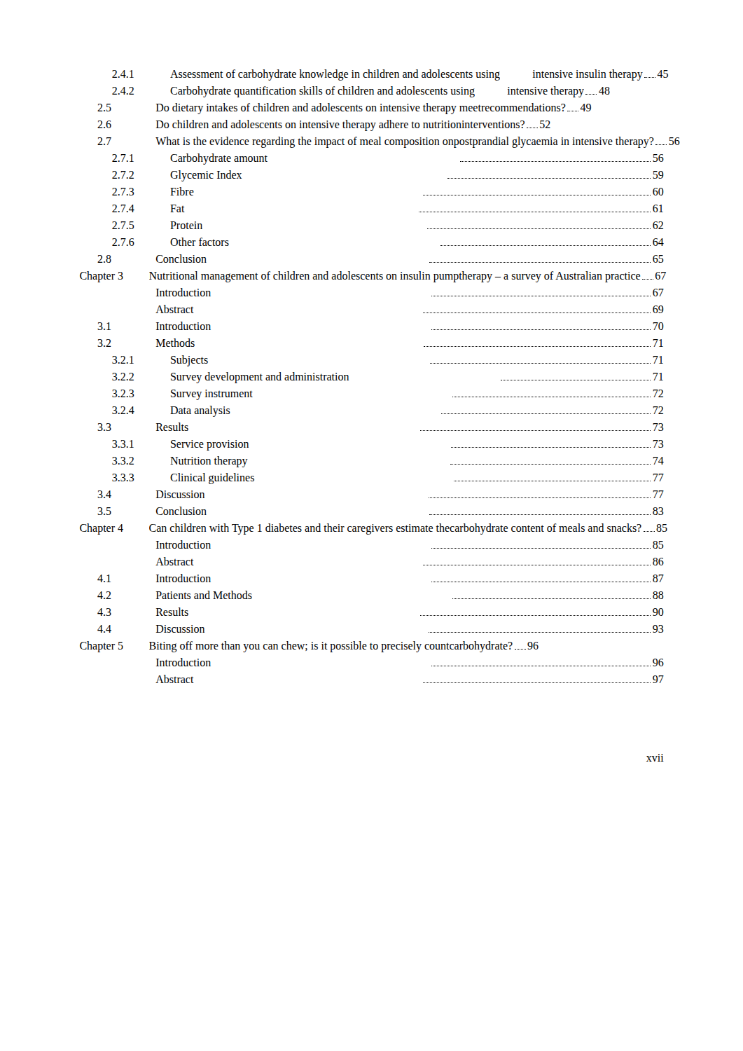2.4.1 Assessment of carbohydrate knowledge in children and adolescents using
intensive insulin therapy 45
2.4.2 Carbohydrate quantification skills of children and adolescents using
intensive therapy 48
2.5 Do dietary intakes of children and adolescents on intensive therapy meet
recommendations? 49
2.6 Do children and adolescents on intensive therapy adhere to nutrition
interventions? 52
2.7 What is the evidence regarding the impact of meal composition on
postprandial glycaemia in intensive therapy? 56
2.7.1 Carbohydrate amount 56
2.7.2 Glycemic Index 59
2.7.3 Fibre 60
2.7.4 Fat 61
2.7.5 Protein 62
2.7.6 Other factors 64
2.8 Conclusion 65
Chapter 3 Nutritional management of children and adolescents on insulin pump
therapy – a survey of Australian practice 67
Introduction 67
Abstract 69
3.1 Introduction 70
3.2 Methods 71
3.2.1 Subjects 71
3.2.2 Survey development and administration 71
3.2.3 Survey instrument 72
3.2.4 Data analysis 72
3.3 Results 73
3.3.1 Service provision 73
3.3.2 Nutrition therapy 74
3.3.3 Clinical guidelines 77
3.4 Discussion 77
3.5 Conclusion 83
Chapter 4 Can children with Type 1 diabetes and their caregivers estimate the
carbohydrate content of meals and snacks? 85
Introduction 85
Abstract 86
4.1 Introduction 87
4.2 Patients and Methods 88
4.3 Results 90
4.4 Discussion 93
Chapter 5 Biting off more than you can chew; is it possible to precisely count
carbohydrate? 96
Introduction 96
Abstract 97
xvii